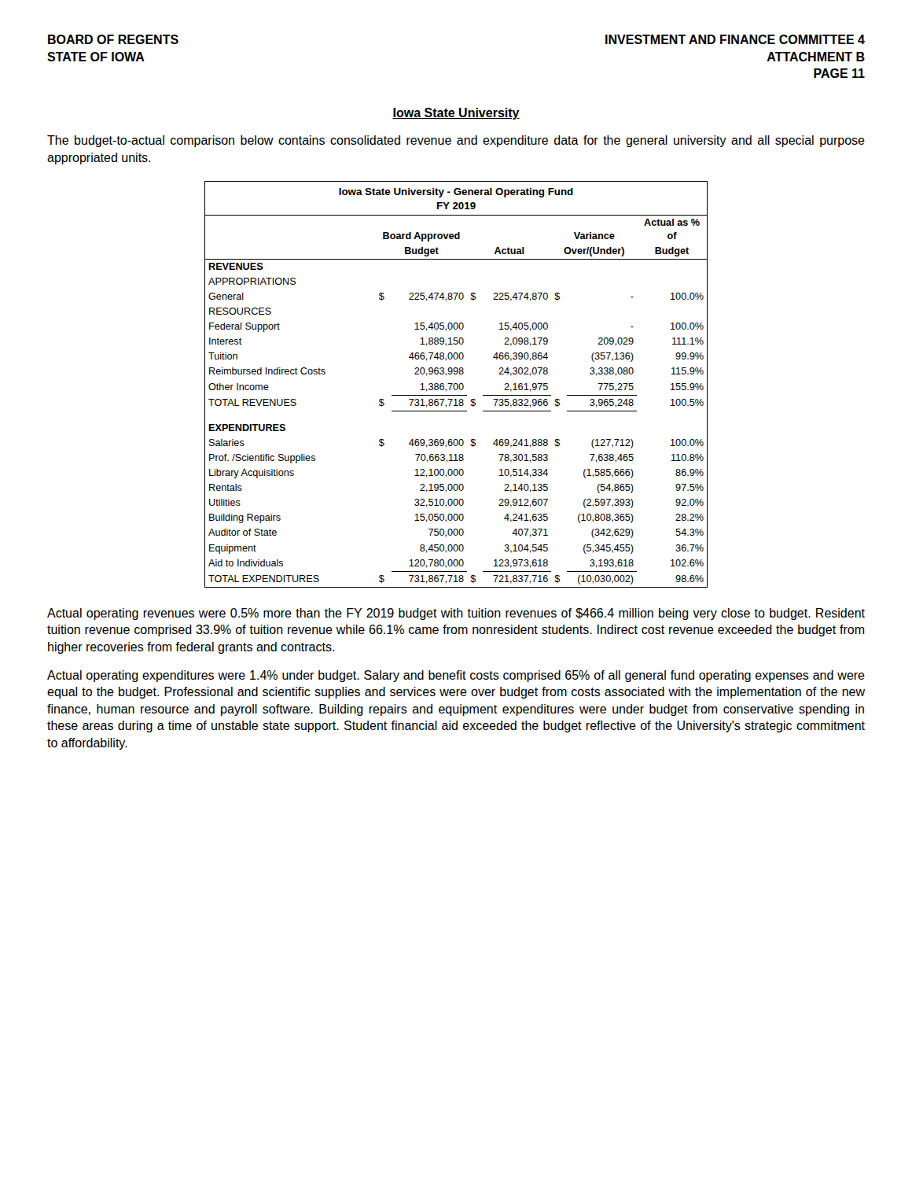| BOARD OF REGENTS | INVESTMENT AND FINANCE COMMITTEE 4 |
| STATE OF IOWA | ATTACHMENT B |
| | PAGE 11 |
Iowa State University
The budget-to-actual comparison below contains consolidated revenue and expenditure data for the general university and all special purpose appropriated units.
Iowa State University - General Operating Fund FY 2019
| | Board Approved | | Variance | Actual as % of |
| --- | --- | --- | --- | --- |
| | Budget | Actual | Over/(Under) | Budget |
| REVENUES | | | | |
| APPROPRIATIONS | | | | |
| General | $ | 225,474,870 | $ | 225,474,870 | $ | - | 100.0% |
| RESOURCES | | | | |
| Federal Support | | 15,405,000 | | 15,405,000 | | - | 100.0% |
| Interest | | 1,889,150 | | 2,098,179 | | 209,029 | 111.1% |
| Tuition | | 466,748,000 | | 466,390,864 | | (357,136) | 99.9% |
| Reimbursed Indirect Costs | | 20,963,998 | | 24,302,078 | | 3,338,080 | 115.9% |
| Other Income | | 1,386,700 | | 2,161,975 | | 775,275 | 155.9% |
| TOTAL REVENUES | $ | 731,867,718 | $ | 735,832,966 | $ | 3,965,248 | 100.5% |
| EXPENDITURES | | | | |
| Salaries | $ | 469,369,600 | $ | 469,241,888 | $ | (127,712) | 100.0% |
| Prof. /Scientific Supplies | | 70,663,118 | | 78,301,583 | | 7,638,465 | 110.8% |
| Library Acquisitions | | 12,100,000 | | 10,514,334 | | (1,585,666) | 86.9% |
| Rentals | | 2,195,000 | | 2,140,135 | | (54,865) | 97.5% |
| Utilities | | 32,510,000 | | 29,912,607 | | (2,597,393) | 92.0% |
| Building Repairs | | 15,050,000 | | 4,241,635 | | (10,808,365) | 28.2% |
| Auditor of State | | 750,000 | | 407,371 | | (342,629) | 54.3% |
| Equipment | | 8,450,000 | | 3,104,545 | | (5,345,455) | 36.7% |
| Aid to Individuals | | 120,780,000 | | 123,973,618 | | 3,193,618 | 102.6% |
| TOTAL EXPENDITURES | $ | 731,867,718 | $ | 721,837,716 | $ | (10,030,002) | 98.6% |
Actual operating revenues were 0.5% more than the FY 2019 budget with tuition revenues of $466.4 million being very close to budget. Resident tuition revenue comprised 33.9% of tuition revenue while 66.1% came from nonresident students. Indirect cost revenue exceeded the budget from higher recoveries from federal grants and contracts.
Actual operating expenditures were 1.4% under budget. Salary and benefit costs comprised 65% of all general fund operating expenses and were equal to the budget. Professional and scientific supplies and services were over budget from costs associated with the implementation of the new finance, human resource and payroll software. Building repairs and equipment expenditures were under budget from conservative spending in these areas during a time of unstable state support. Student financial aid exceeded the budget reflective of the University's strategic commitment to affordability.